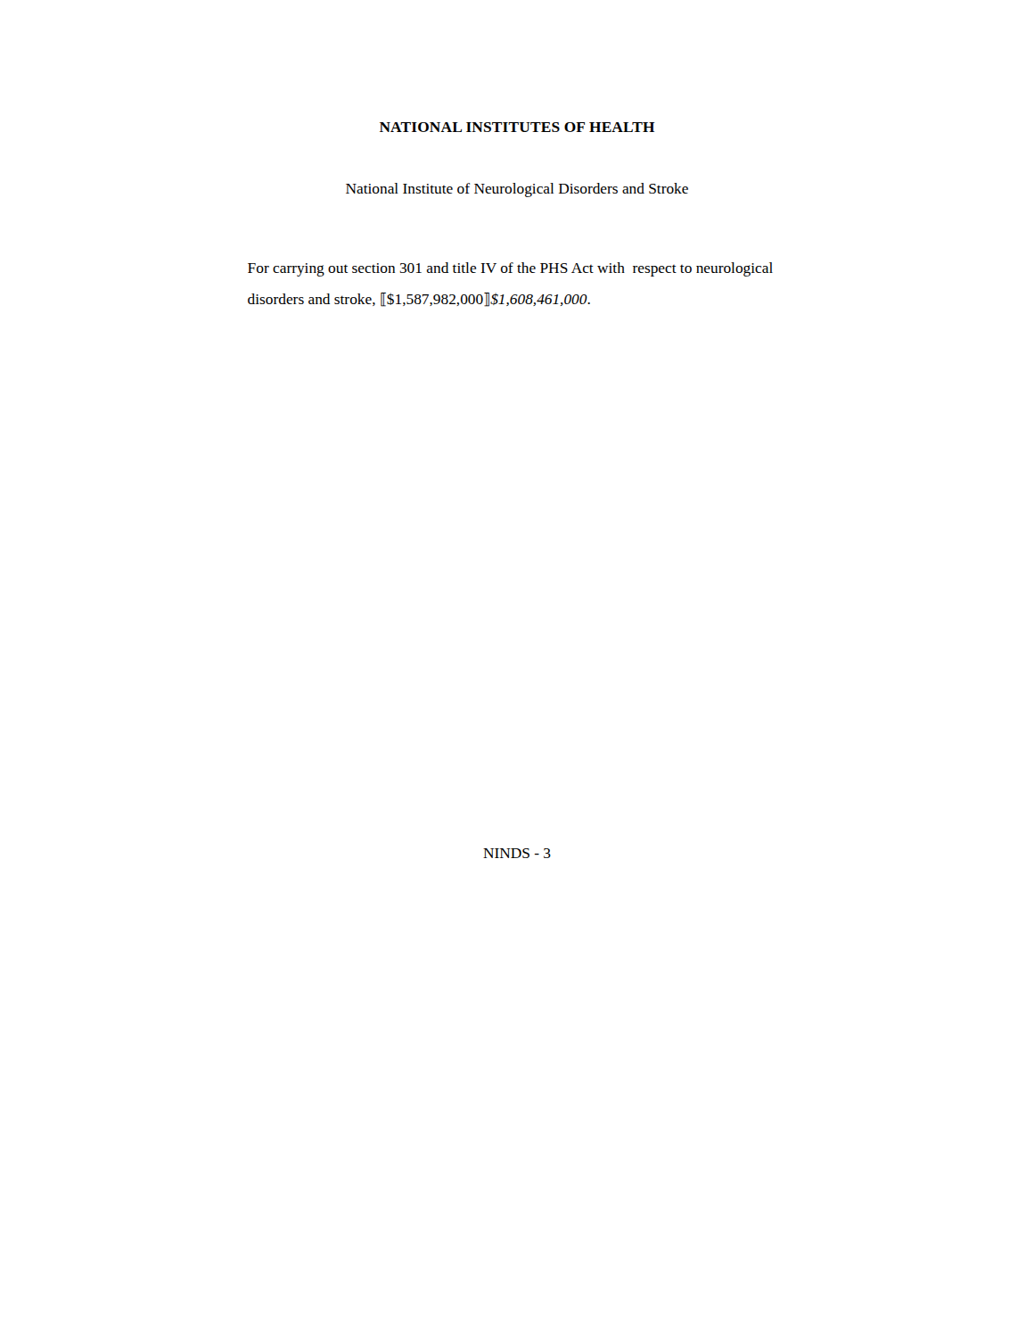NATIONAL INSTITUTES OF HEALTH
National Institute of Neurological Disorders and Stroke
For carrying out section 301 and title IV of the PHS Act with respect to neurological disorders and stroke, ⟦$1,587,982,000⟧$1,608,461,000.
NINDS - 3